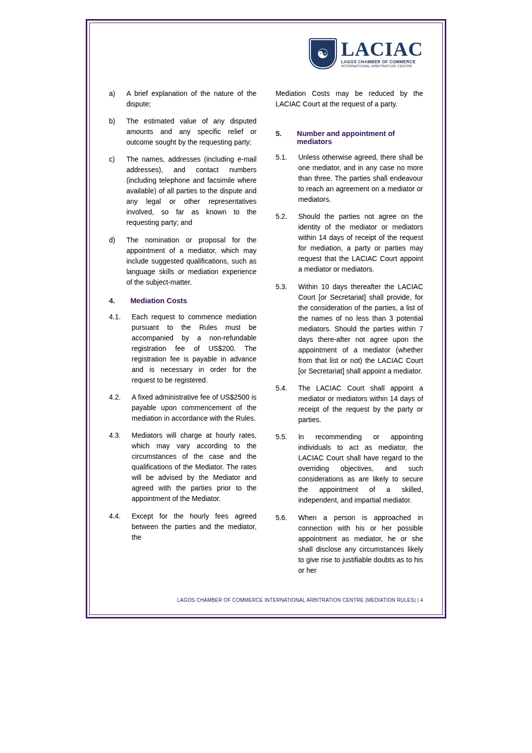☯
LACIAC
LAGOS CHAMBER OF COMMERCE
INTERNATIONAL ARBITRATION CENTRE
a) A brief explanation of the nature of the dispute;
b) The estimated value of any disputed amounts and any specific relief or outcome sought by the requesting party;
c) The names, addresses (including e-mail addresses), and contact numbers (including telephone and facsimile where available) of all parties to the dispute and any legal or other representatives involved, so far as known to the requesting party; and
d) The nomination or proposal for the appointment of a mediator, which may include suggested qualifications, such as language skills or mediation experience of the subject-matter.
4. Mediation Costs
4.1. Each request to commence mediation pursuant to the Rules must be accompanied by a non-refundable registration fee of US$200. The registration fee is payable in advance and is necessary in order for the request to be registered.
4.2. A fixed administrative fee of US$2500 is payable upon commencement of the mediation in accordance with the Rules.
4.3. Mediators will charge at hourly rates, which may vary according to the circumstances of the case and the qualifications of the Mediator. The rates will be advised by the Mediator and agreed with the parties prior to the appointment of the Mediator.
4.4. Except for the hourly fees agreed between the parties and the mediator, the
Mediation Costs may be reduced by the LACIAC Court at the request of a party.
5. Number and appointment of mediators
5.1. Unless otherwise agreed, there shall be one mediator, and in any case no more than three. The parties shall endeavour to reach an agreement on a mediator or mediators.
5.2. Should the parties not agree on the identity of the mediator or mediators within 14 days of receipt of the request for mediation, a party or parties may request that the LACIAC Court appoint a mediator or mediators.
5.3. Within 10 days thereafter the LACIAC Court [or Secretariat] shall provide, for the consideration of the parties, a list of the names of no less than 3 potential mediators. Should the parties within 7 days there-after not agree upon the appointment of a mediator (whether from that list or not) the LACIAC Court [or Secretariat] shall appoint a mediator.
5.4. The LACIAC Court shall appoint a mediator or mediators within 14 days of receipt of the request by the party or parties.
5.5. In recommending or appointing individuals to act as mediator, the LACIAC Court shall have regard to the overriding objectives, and such considerations as are likely to secure the appointment of a skilled, independent, and impartial mediator.
5.6. When a person is approached in connection with his or her possible appointment as mediator, he or she shall disclose any circumstances likely to give rise to justifiable doubts as to his or her
LAGOS CHAMBER OF COMMERCE INTERNATIONAL ARBITRATION CENTRE (MEDIATION RULES) | 4